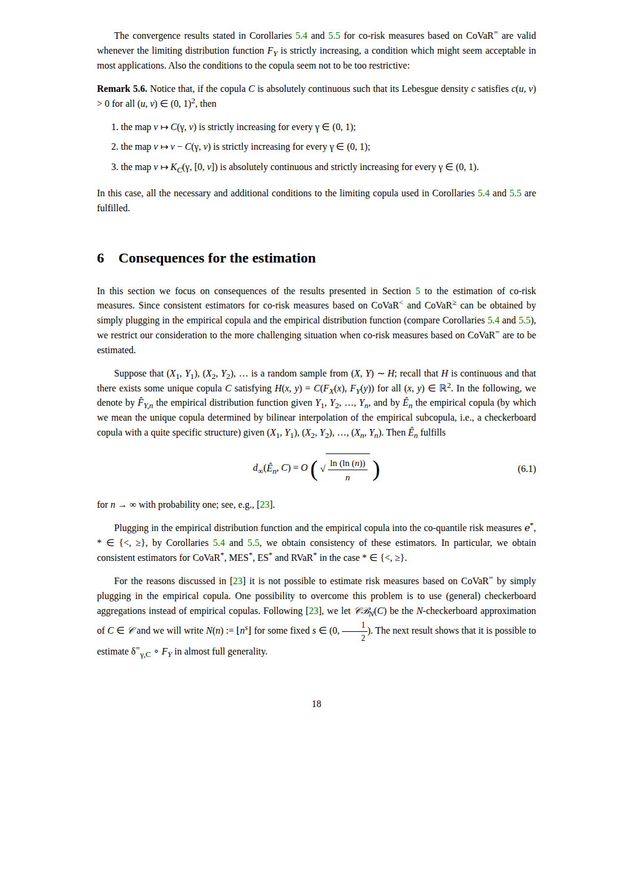The convergence results stated in Corollaries 5.4 and 5.5 for co-risk measures based on CoVaR= are valid whenever the limiting distribution function FY is strictly increasing, a condition which might seem acceptable in most applications. Also the conditions to the copula seem not to be too restrictive:
Remark 5.6. Notice that, if the copula C is absolutely continuous such that its Lebesgue density c satisfies c(u, v) > 0 for all (u, v) ∈ (0, 1)2, then
the map v ↦ C(γ, v) is strictly increasing for every γ ∈ (0, 1);
the map v ↦ v − C(γ, v) is strictly increasing for every γ ∈ (0, 1);
the map v ↦ KC(γ, [0, v]) is absolutely continuous and strictly increasing for every γ ∈ (0, 1).
In this case, all the necessary and additional conditions to the limiting copula used in Corollaries 5.4 and 5.5 are fulfilled.
6 Consequences for the estimation
In this section we focus on consequences of the results presented in Section 5 to the estimation of co-risk measures. Since consistent estimators for co-risk measures based on CoVaR< and CoVaR≥ can be obtained by simply plugging in the empirical copula and the empirical distribution function (compare Corollaries 5.4 and 5.5), we restrict our consideration to the more challenging situation when co-risk measures based on CoVaR= are to be estimated.
Suppose that (X1, Y1), (X2, Y2), … is a random sample from (X, Y) ∼ H; recall that H is continuous and that there exists some unique copula C satisfying H(x, y) = C(FX(x), FY(y)) for all (x, y) ∈ ℝ2. In the following, we denote by F̂Y,n the empirical distribution function given Y1, Y2, …, Yn, and by Ên the empirical copula (by which we mean the unique copula determined by bilinear interpolation of the empirical subcopula, i.e., a checkerboard copula with a quite specific structure) given (X1, Y1), (X2, Y2), …, (Xn, Yn). Then Ên fulfills
d∞(Ên, C) = O ( √ln (ln (n)) n ) (6.1)
for n → ∞ with probability one; see, e.g., [23].
Plugging in the empirical distribution function and the empirical copula into the co-quantile risk measures ℯ*, * ∈ {<, ≥}, by Corollaries 5.4 and 5.5, we obtain consistency of these estimators. In particular, we obtain consistent estimators for CoVaR*, MES*, ES* and RVaR* in the case * ∈ {<, ≥}.
For the reasons discussed in [23] it is not possible to estimate risk measures based on CoVaR= by simply plugging in the empirical copula. One possibility to overcome this problem is to use (general) checkerboard aggregations instead of empirical copulas. Following [23], we let 𝒞ℬN(C) be the N-checkerboard approximation of C ∈ 𝒞 and we will write N(n) := ⌊ns⌋ for some fixed s ∈ (0, 12). The next result shows that it is possible to estimate δ=γ,C ∘ FY in almost full generality.
18